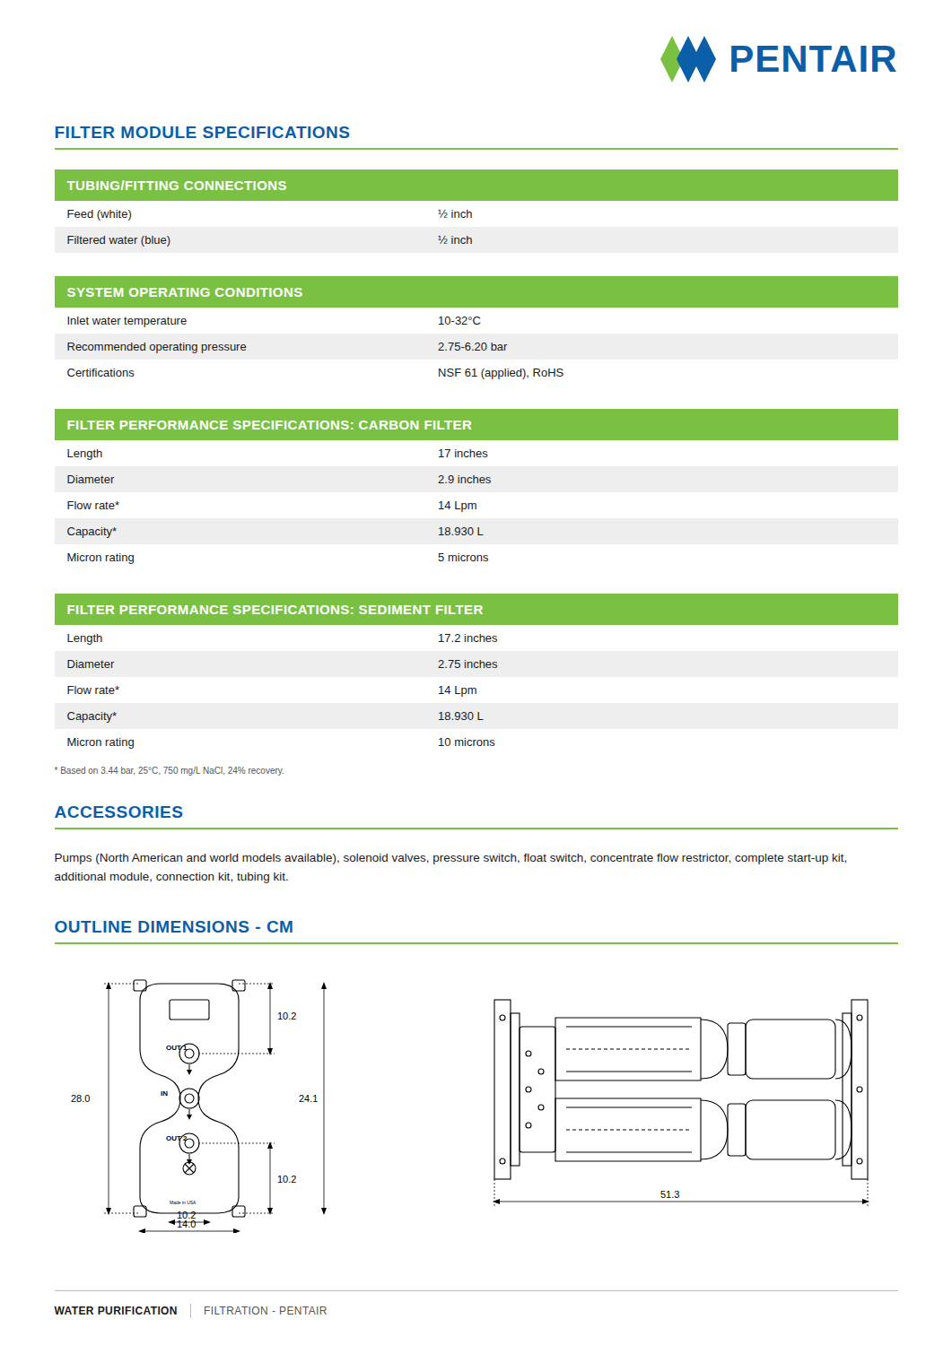PENTAIR
Filter Module Specifications
Tubing/Fitting Connections
| Feed (white) | ½ inch |
| Filtered water (blue) | ½ inch |
System Operating Conditions
| Inlet water temperature | 10-32°C |
| Recommended operating pressure | 2.75-6.20 bar |
| Certifications | NSF 61 (applied), RoHS |
Filter Performance Specifications: Carbon Filter
| Length | 17 inches |
| Diameter | 2.9 inches |
| Flow rate* | 14 Lpm |
| Capacity* | 18.930 L |
| Micron rating | 5 microns |
Filter Performance Specifications: Sediment Filter
| Length | 17.2 inches |
| Diameter | 2.75 inches |
| Flow rate* | 14 Lpm |
| Capacity* | 18.930 L |
| Micron rating | 10 microns |
* Based on 3.44 bar, 25°C, 750 mg/L NaCl, 24% recovery.
Accessories
Pumps (North American and world models available), solenoid valves, pressure switch, float switch, concentrate flow restrictor, complete start-up kit, additional module, connection kit, tubing kit.
Outline Dimensions - cm
OUT 1 IN OUT 2 Made in USA 28.0 10.2 10.2 24.1 10.2 14.0
51.3
Water Purification Filtration - Pentair